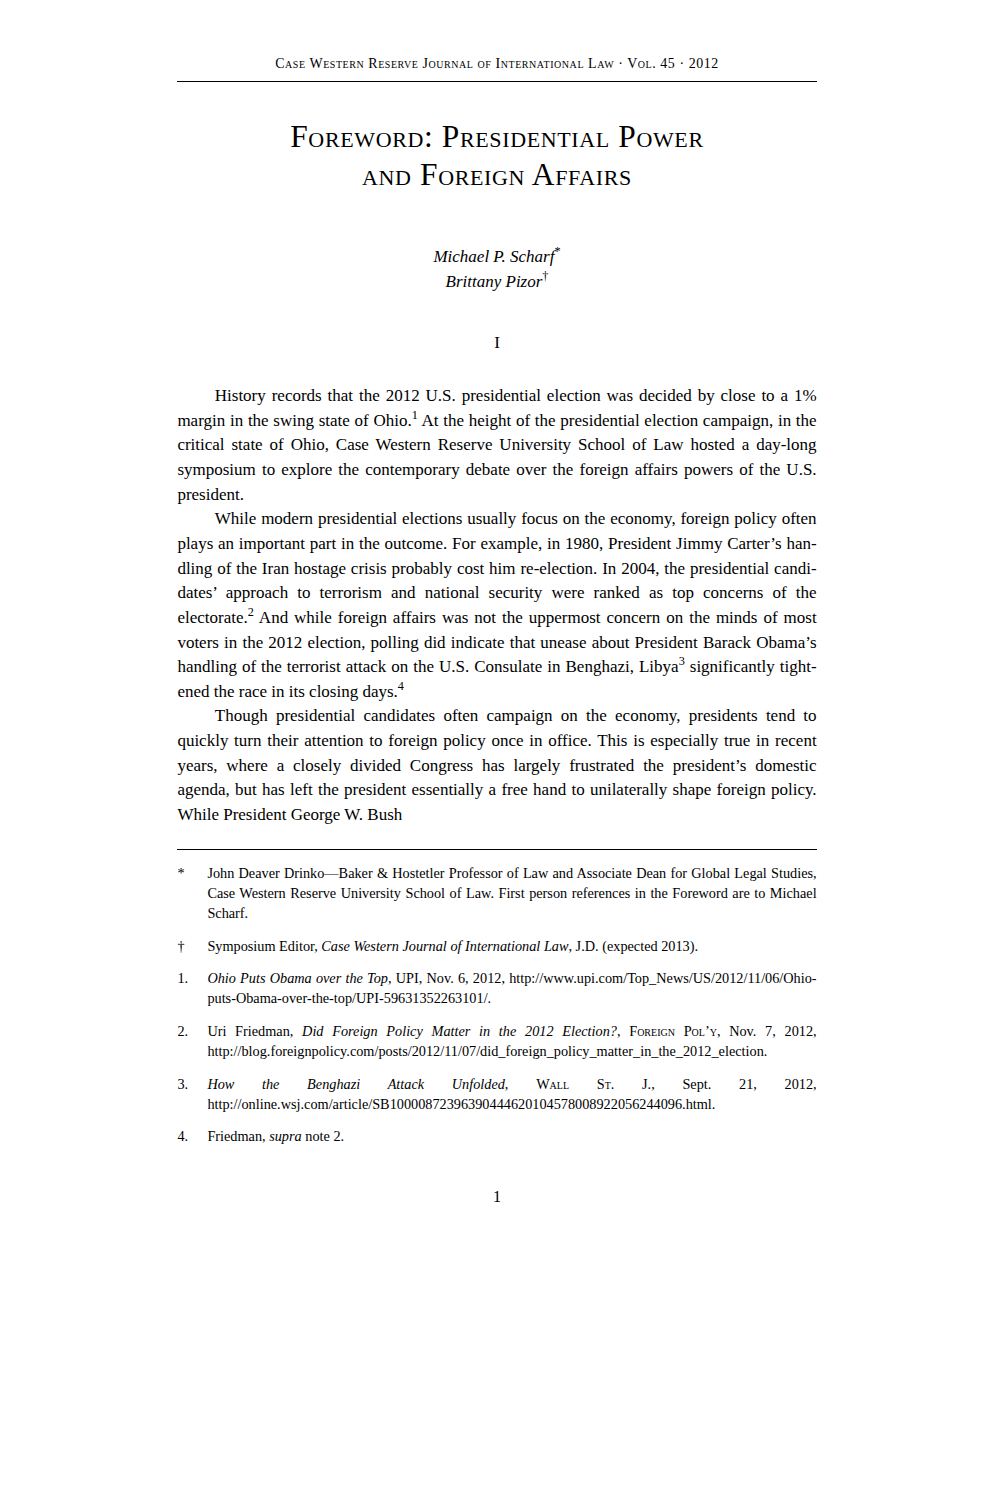Case Western Reserve Journal of International Law · Vol. 45 · 2012
Foreword: Presidential Power
and Foreign Affairs
Michael P. Scharf*
Brittany Pizor†
I
History records that the 2012 U.S. presidential election was decided by close to a 1% margin in the swing state of Ohio.1 At the height of the presidential election campaign, in the critical state of Ohio, Case Western Reserve University School of Law hosted a day-long symposium to explore the contemporary debate over the foreign affairs powers of the U.S. president.
While modern presidential elections usually focus on the economy, foreign policy often plays an important part in the outcome. For example, in 1980, President Jimmy Carter’s handling of the Iran hostage crisis probably cost him re-election. In 2004, the presidential candidates’ approach to terrorism and national security were ranked as top concerns of the electorate.2 And while foreign affairs was not the uppermost concern on the minds of most voters in the 2012 election, polling did indicate that unease about President Barack Obama’s handling of the terrorist attack on the U.S. Consulate in Benghazi, Libya3 significantly tightened the race in its closing days.4
Though presidential candidates often campaign on the economy, presidents tend to quickly turn their attention to foreign policy once in office. This is especially true in recent years, where a closely divided Congress has largely frustrated the president’s domestic agenda, but has left the president essentially a free hand to unilaterally shape foreign policy. While President George W. Bush
*
John Deaver Drinko—Baker & Hostetler Professor of Law and Associate Dean for Global Legal Studies, Case Western Reserve University School of Law. First person references in the Foreword are to Michael Scharf.
†
Symposium Editor, Case Western Journal of International Law, J.D. (expected 2013).
1.
Ohio Puts Obama over the Top, UPI, Nov. 6, 2012, http://www.upi.com/Top_News/US/2012/11/06/Ohio-puts-Obama-over-the-top/UPI-59631352263101/.
2.
Uri Friedman, Did Foreign Policy Matter in the 2012 Election?, Foreign Pol’y, Nov. 7, 2012, http://blog.foreignpolicy.com/posts/2012/11/07/did_foreign_policy_matter_in_the_2012_election.
3.
How the Benghazi Attack Unfolded, Wall St. J., Sept. 21, 2012, http://online.wsj.com/article/SB10000872396390444620104578008922056244096.html.
4.
Friedman, supra note 2.
1